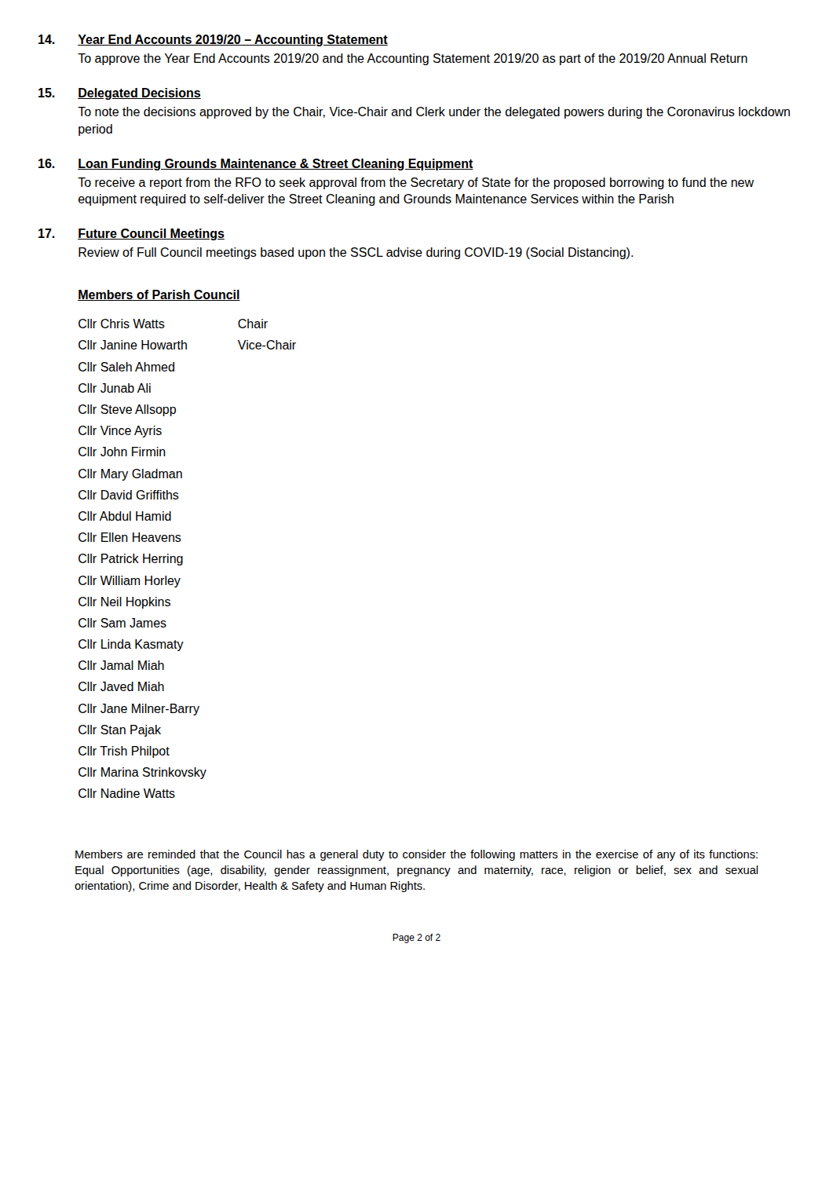14.
Year End Accounts 2019/20 – Accounting Statement
To approve the Year End Accounts 2019/20 and the Accounting Statement 2019/20 as part of the 2019/20 Annual Return
15.
Delegated Decisions
To note the decisions approved by the Chair, Vice-Chair and Clerk under the delegated powers during the Coronavirus lockdown period
16.
Loan Funding Grounds Maintenance & Street Cleaning Equipment
To receive a report from the RFO to seek approval from the Secretary of State for the proposed borrowing to fund the new equipment required to self-deliver the Street Cleaning and Grounds Maintenance Services within the Parish
17.
Future Council Meetings
Review of Full Council meetings based upon the SSCL advise during COVID-19 (Social Distancing).
Members of Parish Council
| Cllr Chris Watts | Chair |
| Cllr Janine Howarth | Vice-Chair |
| Cllr Saleh Ahmed | |
| Cllr Junab Ali | |
| Cllr Steve Allsopp | |
| Cllr Vince Ayris | |
| Cllr John Firmin | |
| Cllr Mary Gladman | |
| Cllr David Griffiths | |
| Cllr Abdul Hamid | |
| Cllr Ellen Heavens | |
| Cllr Patrick Herring | |
| Cllr William Horley | |
| Cllr Neil Hopkins | |
| Cllr Sam James | |
| Cllr Linda Kasmaty | |
| Cllr Jamal Miah | |
| Cllr Javed Miah | |
| Cllr Jane Milner-Barry | |
| Cllr Stan Pajak | |
| Cllr Trish Philpot | |
| Cllr Marina Strinkovsky | |
| Cllr Nadine Watts | |
Members are reminded that the Council has a general duty to consider the following matters in the exercise of any of its functions: Equal Opportunities (age, disability, gender reassignment, pregnancy and maternity, race, religion or belief, sex and sexual orientation), Crime and Disorder, Health & Safety and Human Rights.
Page 2 of 2